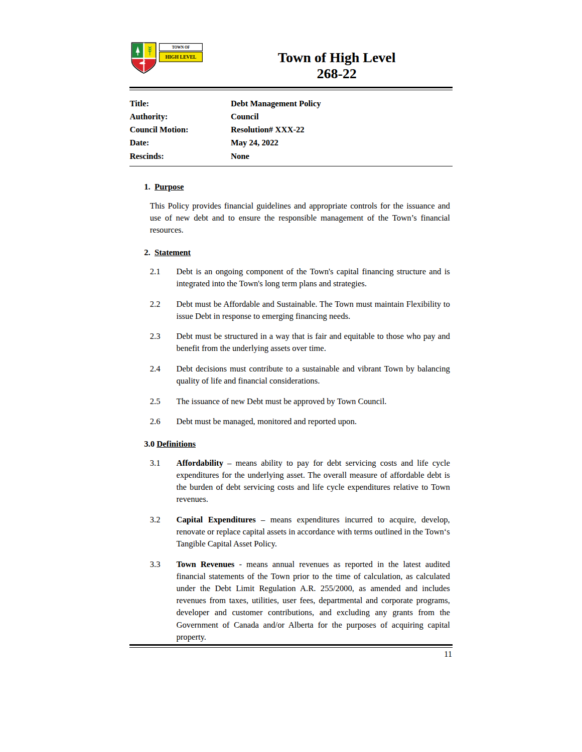TOWN OF HIGH LEVEL
Town of High Level
268-22
| Title: | Debt Management Policy |
| Authority: | Council |
| Council Motion: | Resolution# XXX-22 |
| Date: | May 24, 2022 |
| Rescinds: | None |
1. Purpose
This Policy provides financial guidelines and appropriate controls for the issuance and use of new debt and to ensure the responsible management of the Town’s financial resources.
2. Statement
2.1
Debt is an ongoing component of the Town's capital financing structure and is integrated into the Town's long term plans and strategies.
2.2
Debt must be Affordable and Sustainable. The Town must maintain Flexibility to issue Debt in response to emerging financing needs.
2.3
Debt must be structured in a way that is fair and equitable to those who pay and benefit from the underlying assets over time.
2.4
Debt decisions must contribute to a sustainable and vibrant Town by balancing quality of life and financial considerations.
2.5
The issuance of new Debt must be approved by Town Council.
2.6
Debt must be managed, monitored and reported upon.
3.0 Definitions
3.1
Affordability – means ability to pay for debt servicing costs and life cycle expenditures for the underlying asset. The overall measure of affordable debt is the burden of debt servicing costs and life cycle expenditures relative to Town revenues.
3.2
Capital Expenditures – means expenditures incurred to acquire, develop, renovate or replace capital assets in accordance with terms outlined in the Town‘s Tangible Capital Asset Policy.
3.3
Town Revenues - means annual revenues as reported in the latest audited financial statements of the Town prior to the time of calculation, as calculated under the Debt Limit Regulation A.R. 255/2000, as amended and includes revenues from taxes, utilities, user fees, departmental and corporate programs, developer and customer contributions, and excluding any grants from the Government of Canada and/or Alberta for the purposes of acquiring capital property.
11